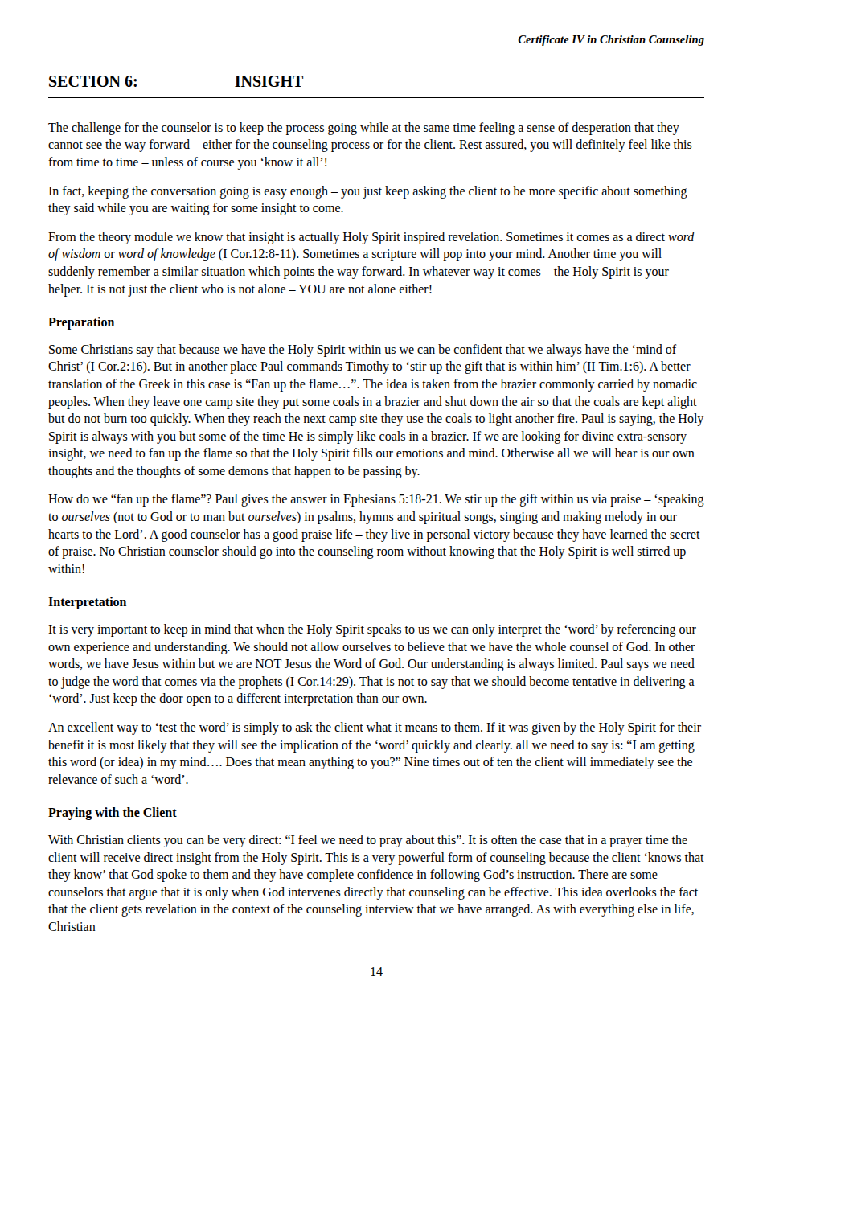Certificate IV in Christian Counseling
SECTION 6: INSIGHT
The challenge for the counselor is to keep the process going while at the same time feeling a sense of desperation that they cannot see the way forward – either for the counseling process or for the client. Rest assured, you will definitely feel like this from time to time – unless of course you ‘know it all’!
In fact, keeping the conversation going is easy enough – you just keep asking the client to be more specific about something they said while you are waiting for some insight to come.
From the theory module we know that insight is actually Holy Spirit inspired revelation. Sometimes it comes as a direct word of wisdom or word of knowledge (I Cor.12:8-11). Sometimes a scripture will pop into your mind. Another time you will suddenly remember a similar situation which points the way forward. In whatever way it comes – the Holy Spirit is your helper. It is not just the client who is not alone – YOU are not alone either!
Preparation
Some Christians say that because we have the Holy Spirit within us we can be confident that we always have the ‘mind of Christ’ (I Cor.2:16). But in another place Paul commands Timothy to ‘stir up the gift that is within him’ (II Tim.1:6). A better translation of the Greek in this case is “Fan up the flame…”. The idea is taken from the brazier commonly carried by nomadic peoples. When they leave one camp site they put some coals in a brazier and shut down the air so that the coals are kept alight but do not burn too quickly. When they reach the next camp site they use the coals to light another fire. Paul is saying, the Holy Spirit is always with you but some of the time He is simply like coals in a brazier. If we are looking for divine extra-sensory insight, we need to fan up the flame so that the Holy Spirit fills our emotions and mind. Otherwise all we will hear is our own thoughts and the thoughts of some demons that happen to be passing by.
How do we “fan up the flame”? Paul gives the answer in Ephesians 5:18-21. We stir up the gift within us via praise – ‘speaking to ourselves (not to God or to man but ourselves) in psalms, hymns and spiritual songs, singing and making melody in our hearts to the Lord’. A good counselor has a good praise life – they live in personal victory because they have learned the secret of praise. No Christian counselor should go into the counseling room without knowing that the Holy Spirit is well stirred up within!
Interpretation
It is very important to keep in mind that when the Holy Spirit speaks to us we can only interpret the ‘word’ by referencing our own experience and understanding. We should not allow ourselves to believe that we have the whole counsel of God. In other words, we have Jesus within but we are NOT Jesus the Word of God. Our understanding is always limited. Paul says we need to judge the word that comes via the prophets (I Cor.14:29). That is not to say that we should become tentative in delivering a ‘word’. Just keep the door open to a different interpretation than our own.
An excellent way to ‘test the word’ is simply to ask the client what it means to them. If it was given by the Holy Spirit for their benefit it is most likely that they will see the implication of the ‘word’ quickly and clearly. all we need to say is: “I am getting this word (or idea) in my mind…. Does that mean anything to you?” Nine times out of ten the client will immediately see the relevance of such a ‘word’.
Praying with the Client
With Christian clients you can be very direct: “I feel we need to pray about this”. It is often the case that in a prayer time the client will receive direct insight from the Holy Spirit. This is a very powerful form of counseling because the client ‘knows that they know’ that God spoke to them and they have complete confidence in following God’s instruction. There are some counselors that argue that it is only when God intervenes directly that counseling can be effective. This idea overlooks the fact that the client gets revelation in the context of the counseling interview that we have arranged. As with everything else in life, Christian
14